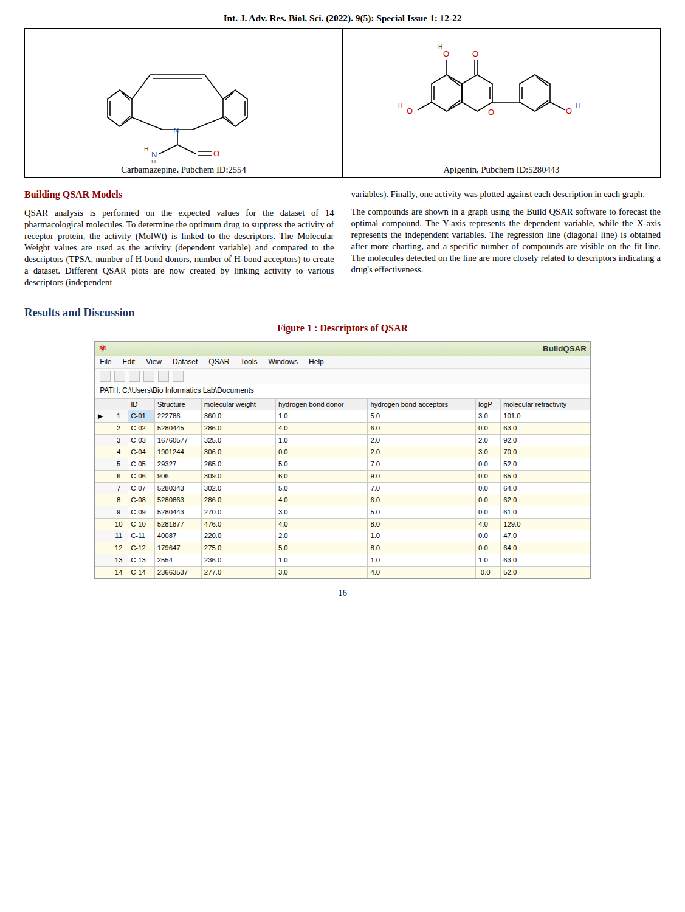Int. J. Adv. Res. Biol. Sci. (2022). 9(5): Special Issue 1: 12-22
N O N H H
Carbamazepine, Pubchem ID:2554
O O H O H O O H
Apigenin, Pubchem ID:5280443
Building QSAR Models
QSAR analysis is performed on the expected values for the dataset of 14 pharmacological molecules. To determine the optimum drug to suppress the activity of receptor protein, the activity (MolWt) is linked to the descriptors. The Molecular Weight values are used as the activity (dependent variable) and compared to the descriptors (TPSA, number of H-bond donors, number of H-bond acceptors) to create a dataset. Different QSAR plots are now created by linking activity to various descriptors (independent
variables). Finally, one activity was plotted against each description in each graph.
The compounds are shown in a graph using the Build QSAR software to forecast the optimal compound. The Y-axis represents the dependent variable, while the X-axis represents the independent variables. The regression line (diagonal line) is obtained after more charting, and a specific number of compounds are visible on the fit line. The molecules detected on the line are more closely related to descriptors indicating a drug's effectiveness.
Results and Discussion
Figure 1 : Descriptors of QSAR
⚛ BuildQSAR
File Edit View Dataset QSAR Tools Windows Help
PATH: C:\Users\Bio Informatics Lab\Documents
| | | ID | Structure | molecular weight | hydrogen bond donor | hydrogen bond acceptors | logP | molecular refractivity |
| --- | --- | --- | --- | --- | --- | --- | --- | --- |
| ▶ | 1 | C-01 | 222786 | 360.0 | 1.0 | 5.0 | 3.0 | 101.0 |
| | 2 | C-02 | 5280445 | 286.0 | 4.0 | 6.0 | 0.0 | 63.0 |
| | 3 | C-03 | 16760577 | 325.0 | 1.0 | 2.0 | 2.0 | 92.0 |
| | 4 | C-04 | 1901244 | 306.0 | 0.0 | 2.0 | 3.0 | 70.0 |
| | 5 | C-05 | 29327 | 265.0 | 5.0 | 7.0 | 0.0 | 52.0 |
| | 6 | C-06 | 906 | 309.0 | 6.0 | 9.0 | 0.0 | 65.0 |
| | 7 | C-07 | 5280343 | 302.0 | 5.0 | 7.0 | 0.0 | 64.0 |
| | 8 | C-08 | 5280863 | 286.0 | 4.0 | 6.0 | 0.0 | 62.0 |
| | 9 | C-09 | 5280443 | 270.0 | 3.0 | 5.0 | 0.0 | 61.0 |
| | 10 | C-10 | 5281877 | 476.0 | 4.0 | 8.0 | 4.0 | 129.0 |
| | 11 | C-11 | 40087 | 220.0 | 2.0 | 1.0 | 0.0 | 47.0 |
| | 12 | C-12 | 179647 | 275.0 | 5.0 | 8.0 | 0.0 | 64.0 |
| | 13 | C-13 | 2554 | 236.0 | 1.0 | 1.0 | 1.0 | 63.0 |
| | 14 | C-14 | 23663537 | 277.0 | 3.0 | 4.0 | -0.0 | 52.0 |
16